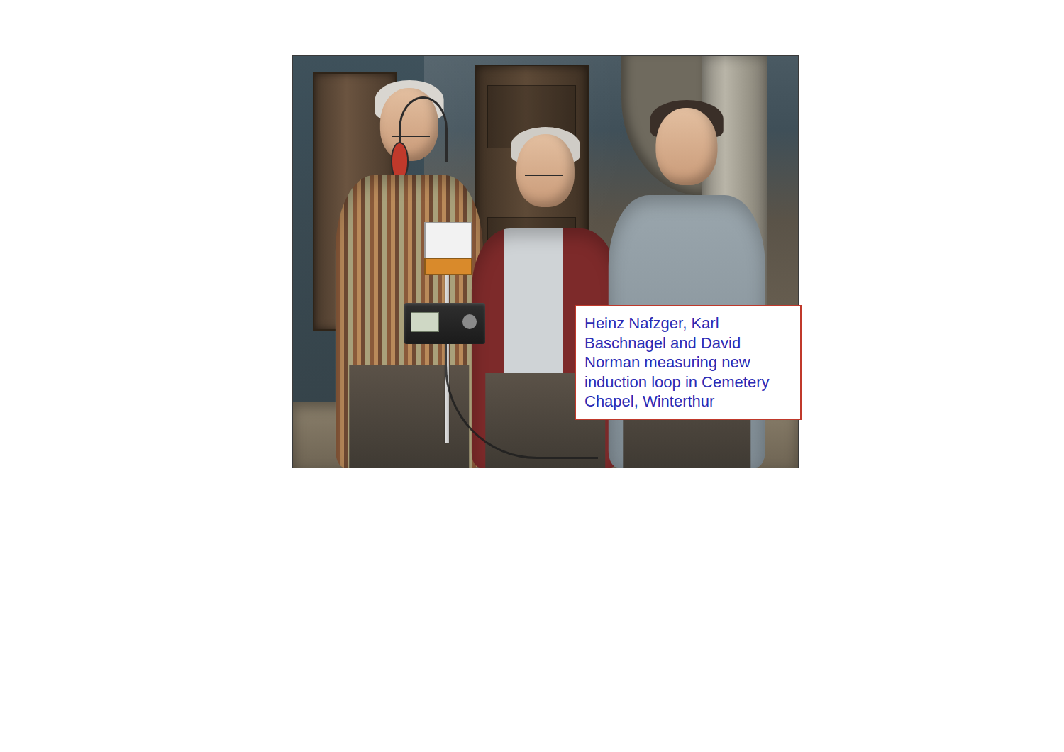Heinz Nafzger, Karl Baschnagel and David Norman measuring new induction loop in Cemetery Chapel, Winterthur